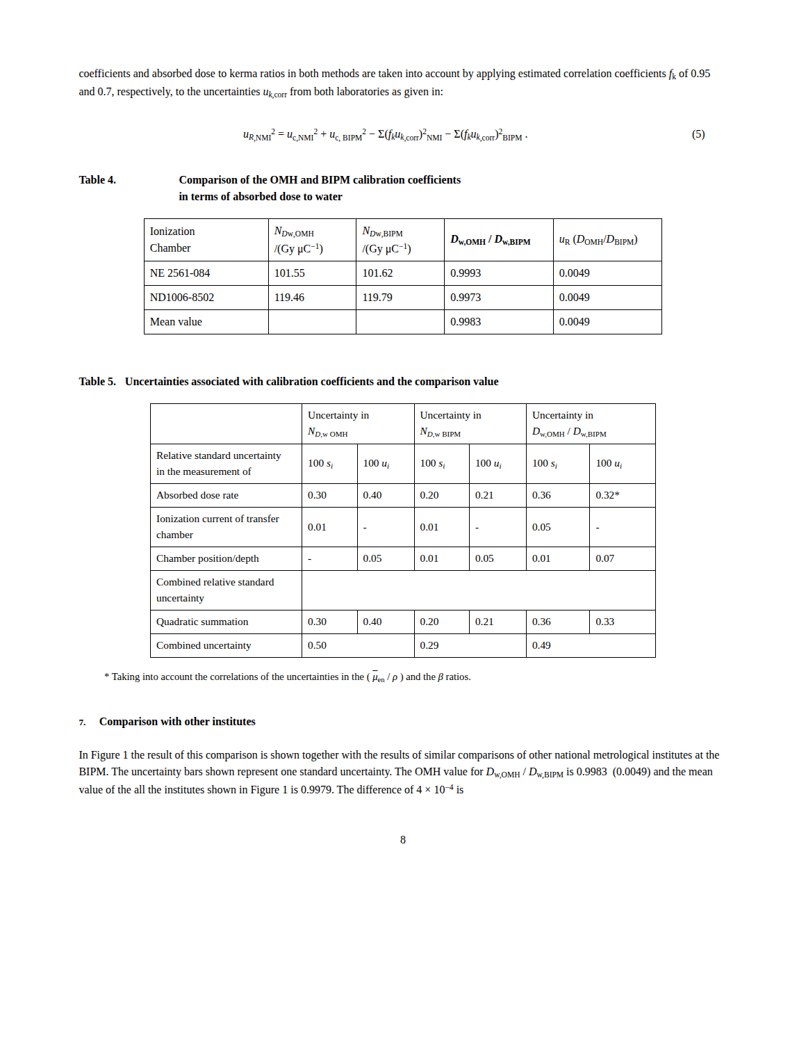coefficients and absorbed dose to kerma ratios in both methods are taken into account by applying estimated correlation coefficients fk of 0.95 and 0.7, respectively, to the uncertainties uk,corr from both laboratories as given in:
(5) uR,NMI2 = uc,NMI2 + uc, BIPM2 − Σ(fkuk,corr)2NMI − Σ(fkuk,corr)2BIPM .
Table 4. Comparison of the OMH and BIPM calibration coefficients
in terms of absorbed dose to water
| Ionization Chamber | N D w ,OMH /(Gy μC −1 ) | N D w ,BIPM /(Gy μC −1 ) | D w,OMH / D w,BIPM | u R ( D OMH / D BIPM ) |
| --- | --- | --- | --- | --- |
| NE 2561-084 | 101.55 | 101.62 | 0.9993 | 0.0049 |
| ND1006-8502 | 119.46 | 119.79 | 0.9973 | 0.0049 |
| Mean value | | | 0.9983 | 0.0049 |
Table 5. Uncertainties associated with calibration coefficients and the comparison value
| | Uncertainty in N D ,w OMH | Uncertainty in N D ,w BIPM | Uncertainty in D w,OMH / D w,BIPM |
| Relative standard uncertainty in the measurement of | 100 s i | 100 u i | 100 s i | 100 u i | 100 s i | 100 u i |
| Absorbed dose rate | 0.30 | 0.40 | 0.20 | 0.21 | 0.36 | 0.32* |
| Ionization current of transfer chamber | 0.01 | - | 0.01 | - | 0.05 | - |
| Chamber position/depth | - | 0.05 | 0.01 | 0.05 | 0.01 | 0.07 |
| Combined relative standard uncertainty | |
| Quadratic summation | 0.30 | 0.40 | 0.20 | 0.21 | 0.36 | 0.33 |
| Combined uncertainty | 0.50 | 0.29 | 0.49 |
* Taking into account the correlations of the uncertainties in the ( μen / ρ ) and the β ratios.
7. Comparison with other institutes
In Figure 1 the result of this comparison is shown together with the results of similar comparisons of other national metrological institutes at the BIPM. The uncertainty bars shown represent one standard uncertainty. The OMH value for Dw,OMH / Dw,BIPM is 0.9983 (0.0049) and the mean value of the all the institutes shown in Figure 1 is 0.9979. The difference of 4 × 10−4 is
8